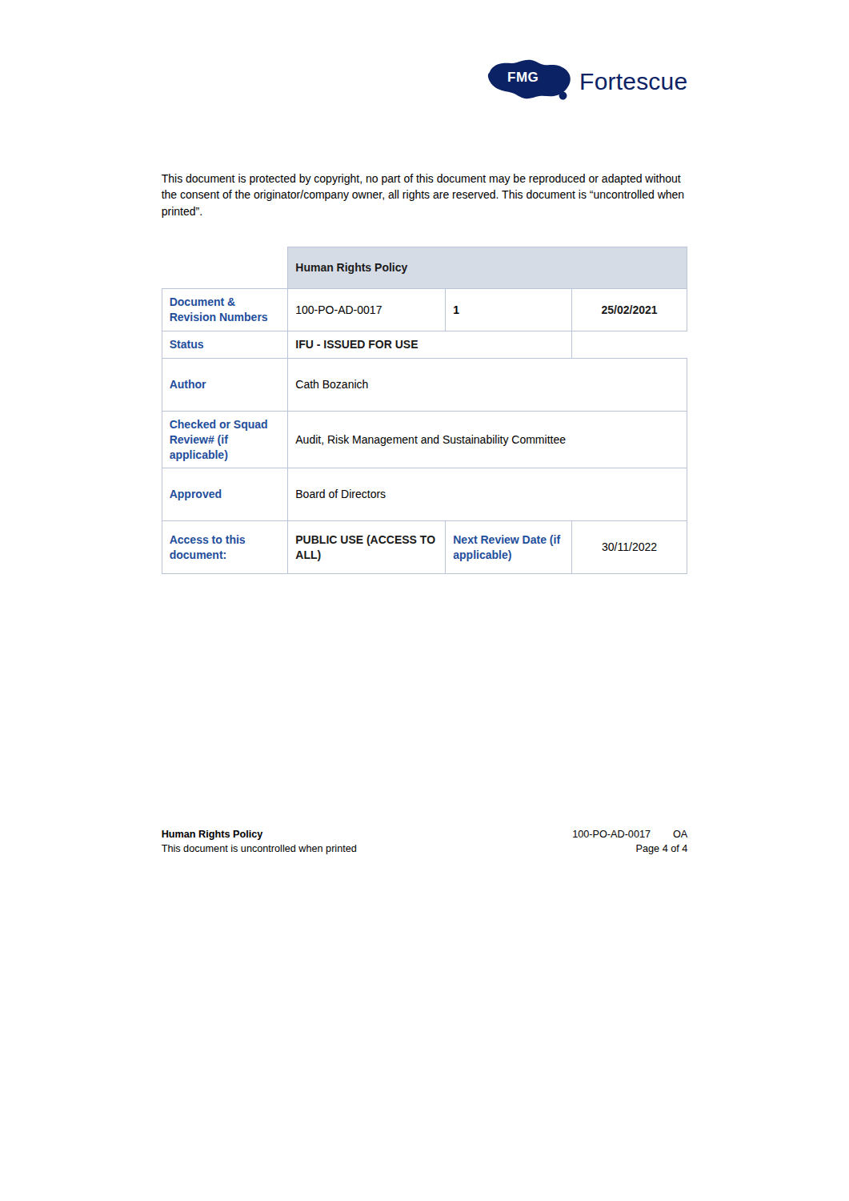FMG
Fortescue
This document is protected by copyright, no part of this document may be reproduced or adapted without the consent of the originator/company owner, all rights are reserved. This document is “uncontrolled when printed”.
| | Human Rights Policy |
| Document & Revision Numbers | 100-PO-AD-0017 | 1 | 25/02/2021 |
| Status | IFU - ISSUED FOR USE |
| Author | Cath Bozanich |
| Checked or Squad Review# (if applicable) | Audit, Risk Management and Sustainability Committee |
| Approved | Board of Directors |
| Access to this document: | PUBLIC USE (ACCESS TO ALL) | Next Review Date (if applicable) | 30/11/2022 |
Human Rights Policy
This document is uncontrolled when printed
100-PO-AD-0017 OA
Page 4 of 4